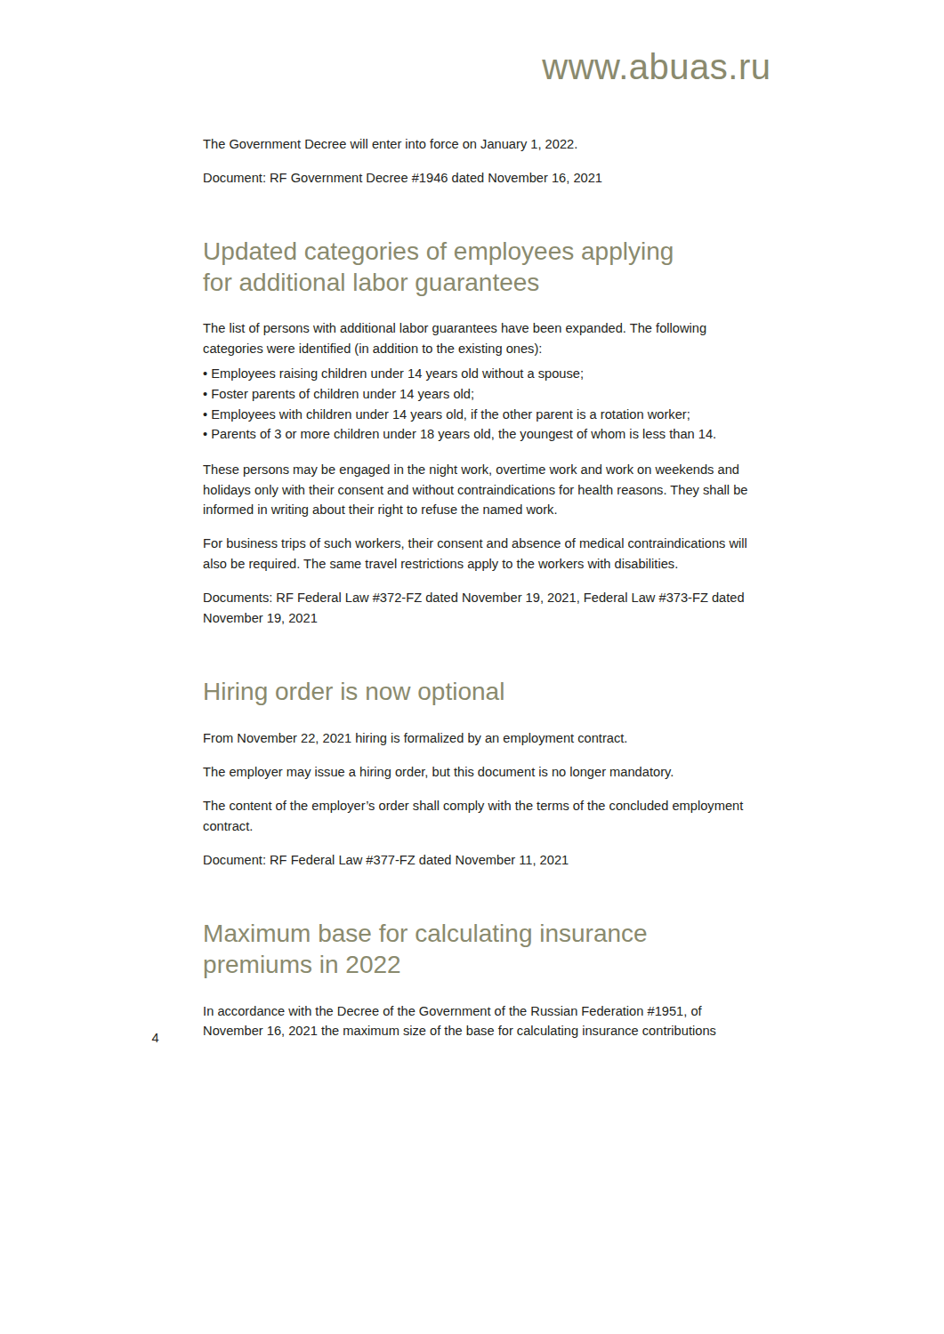www.abuas.ru
The Government Decree will enter into force on January 1, 2022.
Document: RF Government Decree #1946 dated November 16, 2021
Updated categories of employees applying
for additional labor guarantees
The list of persons with additional labor guarantees have been expanded. The following categories were identified (in addition to the existing ones):
Employees raising children under 14 years old without a spouse;
Foster parents of children under 14 years old;
Employees with children under 14 years old, if the other parent is a rotation worker;
Parents of 3 or more children under 18 years old, the youngest of whom is less than 14.
These persons may be engaged in the night work, overtime work and work on weekends and holidays only with their consent and without contraindications for health reasons. They shall be informed in writing about their right to refuse the named work.
For business trips of such workers, their consent and absence of medical contraindications will also be required. The same travel restrictions apply to the workers with disabilities.
Documents: RF Federal Law #372-FZ dated November 19, 2021, Federal Law #373-FZ dated November 19, 2021
Hiring order is now optional
From November 22, 2021 hiring is formalized by an employment contract.
The employer may issue a hiring order, but this document is no longer mandatory.
The content of the employer’s order shall comply with the terms of the concluded employment contract.
Document: RF Federal Law #377-FZ dated November 11, 2021
Maximum base for calculating insurance
premiums in 2022
In accordance with the Decree of the Government of the Russian Federation #1951, of November 16, 2021 the maximum size of the base for calculating insurance contributions
4